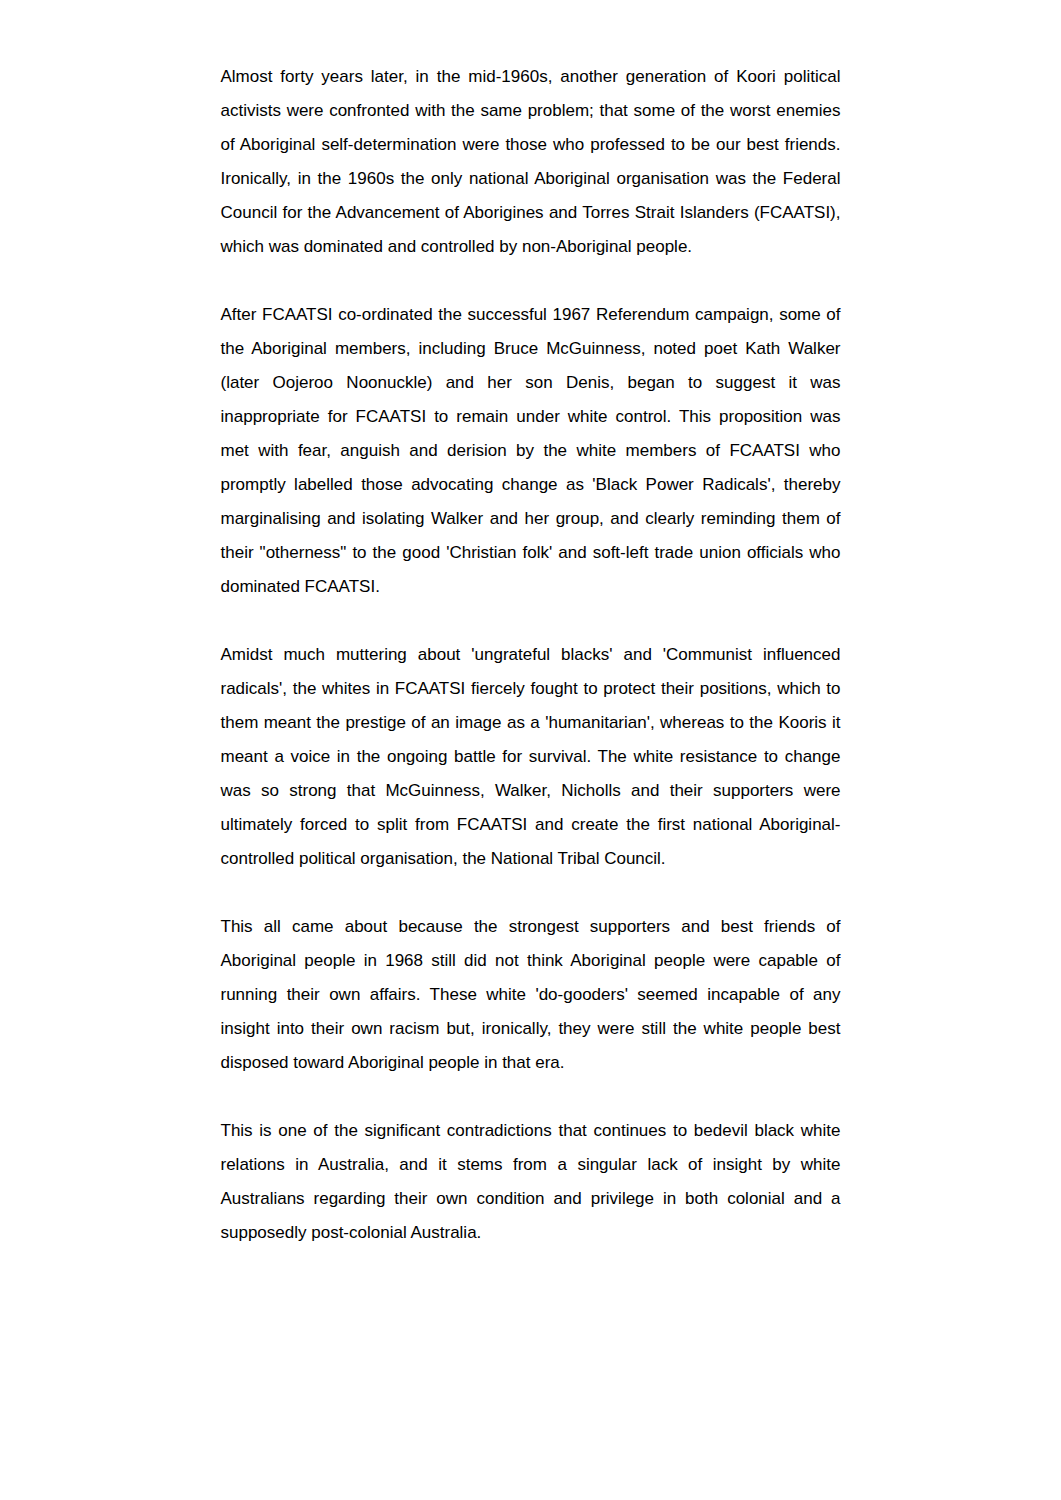Almost forty years later, in the mid-1960s, another generation of Koori political activists were confronted with the same problem; that some of the worst enemies of Aboriginal self-determination were those who professed to be our best friends. Ironically, in the 1960s the only national Aboriginal organisation was the Federal Council for the Advancement of Aborigines and Torres Strait Islanders (FCAATSI), which was dominated and controlled by non-Aboriginal people.
After FCAATSI co-ordinated the successful 1967 Referendum campaign, some of the Aboriginal members, including Bruce McGuinness, noted poet Kath Walker (later Oojeroo Noonuckle) and her son Denis, began to suggest it was inappropriate for FCAATSI to remain under white control. This proposition was met with fear, anguish and derision by the white members of FCAATSI who promptly labelled those advocating change as 'Black Power Radicals', thereby marginalising and isolating Walker and her group, and clearly reminding them of their "otherness" to the good 'Christian folk' and soft-left trade union officials who dominated FCAATSI.
Amidst much muttering about 'ungrateful blacks' and 'Communist influenced radicals', the whites in FCAATSI fiercely fought to protect their positions, which to them meant the prestige of an image as a 'humanitarian', whereas to the Kooris it meant a voice in the ongoing battle for survival. The white resistance to change was so strong that McGuinness, Walker, Nicholls and their supporters were ultimately forced to split from FCAATSI and create the first national Aboriginal-controlled political organisation, the National Tribal Council.
This all came about because the strongest supporters and best friends of Aboriginal people in 1968 still did not think Aboriginal people were capable of running their own affairs. These white 'do-gooders' seemed incapable of any insight into their own racism but, ironically, they were still the white people best disposed toward Aboriginal people in that era.
This is one of the significant contradictions that continues to bedevil black white relations in Australia, and it stems from a singular lack of insight by white Australians regarding their own condition and privilege in both colonial and a supposedly post-colonial Australia.